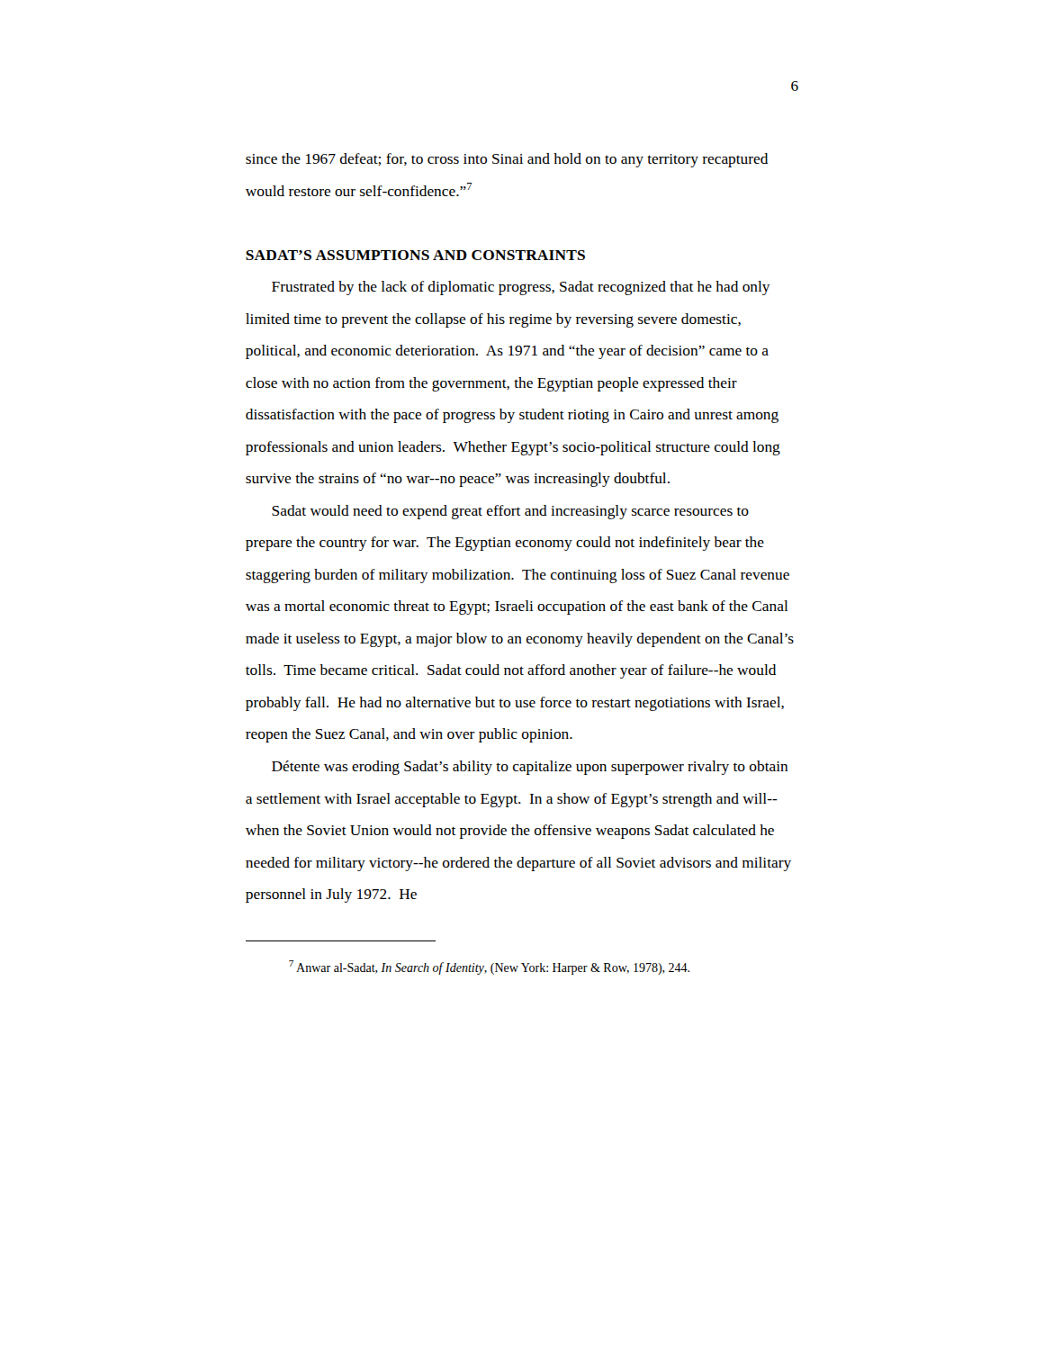6
since the 1967 defeat; for, to cross into Sinai and hold on to any territory recaptured would restore our self-confidence.”7
Sadat’s Assumptions and Constraints
Frustrated by the lack of diplomatic progress, Sadat recognized that he had only limited time to prevent the collapse of his regime by reversing severe domestic, political, and economic deterioration. As 1971 and “the year of decision” came to a close with no action from the government, the Egyptian people expressed their dissatisfaction with the pace of progress by student rioting in Cairo and unrest among professionals and union leaders. Whether Egypt’s socio-political structure could long survive the strains of “no war--no peace” was increasingly doubtful.
Sadat would need to expend great effort and increasingly scarce resources to prepare the country for war. The Egyptian economy could not indefinitely bear the staggering burden of military mobilization. The continuing loss of Suez Canal revenue was a mortal economic threat to Egypt; Israeli occupation of the east bank of the Canal made it useless to Egypt, a major blow to an economy heavily dependent on the Canal’s tolls. Time became critical. Sadat could not afford another year of failure--he would probably fall. He had no alternative but to use force to restart negotiations with Israel, reopen the Suez Canal, and win over public opinion.
Détente was eroding Sadat’s ability to capitalize upon superpower rivalry to obtain a settlement with Israel acceptable to Egypt. In a show of Egypt’s strength and will--when the Soviet Union would not provide the offensive weapons Sadat calculated he needed for military victory--he ordered the departure of all Soviet advisors and military personnel in July 1972. He
7 Anwar al-Sadat, In Search of Identity, (New York: Harper & Row, 1978), 244.